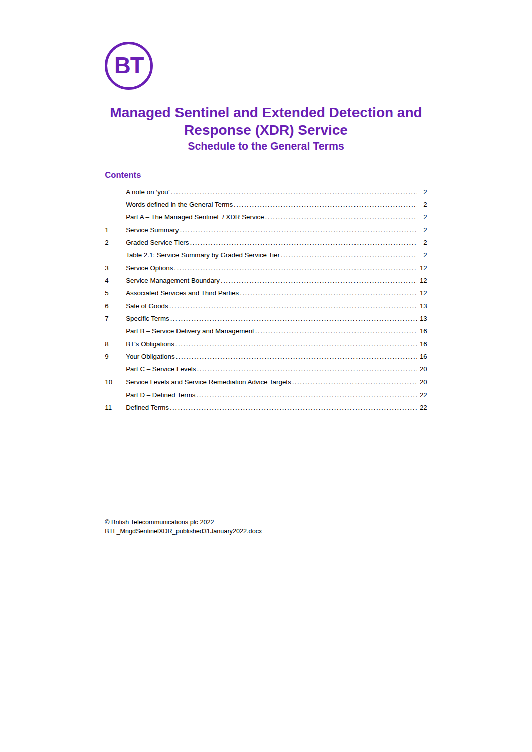BT
Managed Sentinel and Extended Detection and Response (XDR) Service Schedule to the General Terms
Contents
A note on ‘you’ .................................................................................................................................................................. 2
Words defined in the General Terms .......................................................................................................................... 2
Part A – The Managed Sentinel / XDR Service ............................................................................................. 2
1 Service Summary ............................................................................................................................. 2
2 Graded Service Tiers ......................................................................................................................... 2
Table 2.1: Service Summary by Graded Service Tier ......................................................................................... 2
3 Service Options ................................................................................................................................ 12
4 Service Management Boundary ....................................................................................................... 12
5 Associated Services and Third Parties ............................................................................................. 12
6 Sale of Goods .................................................................................................................................. 13
7 Specific Terms ................................................................................................................................. 13
Part B – Service Delivery and Management ....................................................................................................... 16
8 BT's Obligations ............................................................................................................................... 16
9 Your Obligations .............................................................................................................................. 16
Part C – Service Levels ................................................................................................................................. 20
10 Service Levels and Service Remediation Advice Targets ..................................................................... 20
Part D – Defined Terms ................................................................................................................................ 22
11 Defined Terms ................................................................................................................................. 22
© British Telecommunications plc 2022
BTL_MngdSentinelXDR_published31January2022.docx